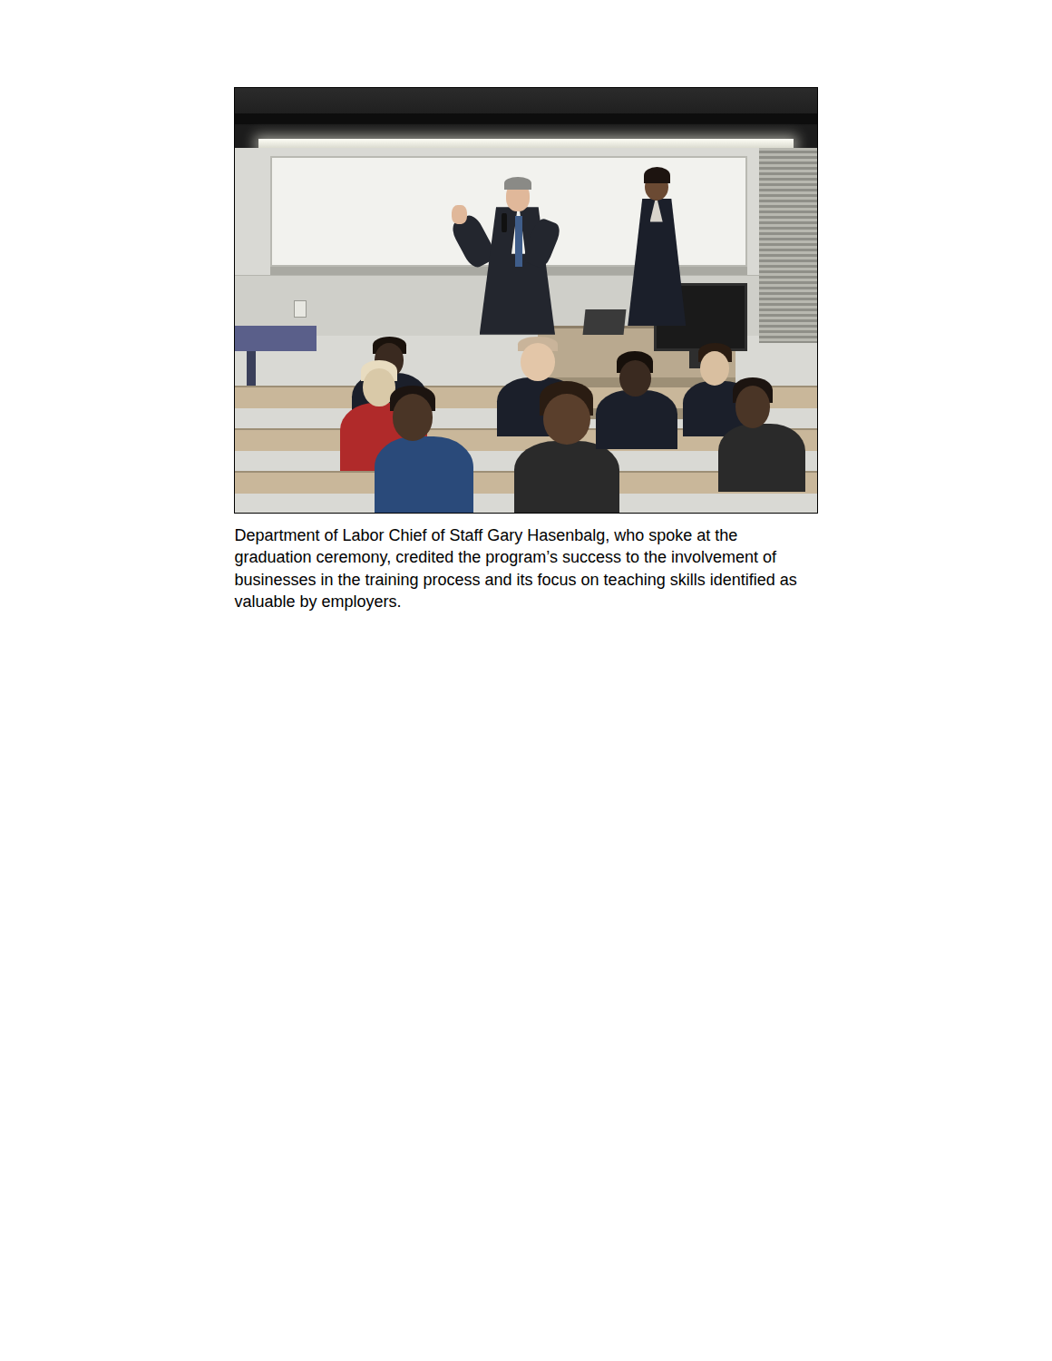Department of Labor Chief of Staff Gary Hasenbalg, who spoke at the graduation ceremony, credited the program’s success to the involvement of businesses in the training process and its focus on teaching skills identified as valuable by employers.